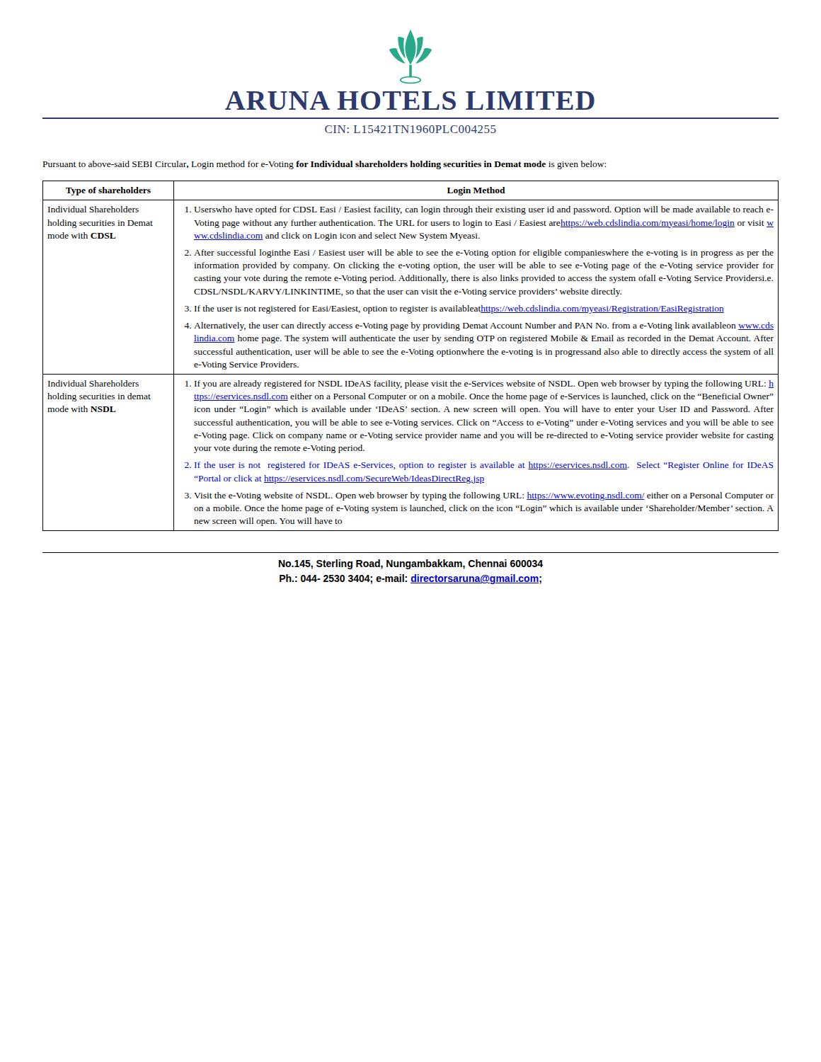ARUNA HOTELS LIMITED
CIN: L15421TN1960PLC004255
Pursuant to above-said SEBI Circular, Login method for e-Voting for Individual shareholders holding securities in Demat mode is given below:
| Type of shareholders | Login Method |
| --- | --- |
| Individual Shareholders holding securities in Demat mode with CDSL | Userswho have opted for CDSL Easi / Easiest facility, can login through their existing user id and password. Option will be made available to reach e-Voting page without any further authentication. The URL for users to login to Easi / Easiest are https://web.cdslindia.com/myeasi/home/login or visit www.cdslindia.com and click on Login icon and select New System Myeasi. After successful loginthe Easi / Easiest user will be able to see the e-Voting option for eligible companieswhere the e-voting is in progress as per the information provided by company. On clicking the e-voting option, the user will be able to see e-Voting page of the e-Voting service provider for casting your vote during the remote e-Voting period. Additionally, there is also links provided to access the system ofall e-Voting Service Providersi.e. CDSL/NSDL/KARVY/LINKINTIME, so that the user can visit the e-Voting service providers’ website directly. If the user is not registered for Easi/Easiest, option to register is availableat https://web.cdslindia.com/myeasi/Registration/EasiRegistration Alternatively, the user can directly access e-Voting page by providing Demat Account Number and PAN No. from a e-Voting link availableon www.cdslindia.com home page. The system will authenticate the user by sending OTP on registered Mobile & Email as recorded in the Demat Account. After successful authentication, user will be able to see the e-Voting optionwhere the e-voting is in progressand also able to directly access the system of all e-Voting Service Providers. |
| Individual Shareholders holding securities in demat mode with NSDL | If you are already registered for NSDL IDeAS facility, please visit the e-Services website of NSDL. Open web browser by typing the following URL: https://eservices.nsdl.com either on a Personal Computer or on a mobile. Once the home page of e-Services is launched, click on the “Beneficial Owner” icon under “Login” which is available under ‘IDeAS’ section. A new screen will open. You will have to enter your User ID and Password. After successful authentication, you will be able to see e-Voting services. Click on “Access to e-Voting” under e-Voting services and you will be able to see e-Voting page. Click on company name or e-Voting service provider name and you will be re-directed to e-Voting service provider website for casting your vote during the remote e-Voting period. If the user is not registered for IDeAS e-Services, option to register is available at https://eservices.nsdl.com . Select “Register Online for IDeAS “Portal or click at https://eservices.nsdl.com/SecureWeb/IdeasDirectReg.jsp Visit the e-Voting website of NSDL. Open web browser by typing the following URL: https://www.evoting.nsdl.com/ either on a Personal Computer or on a mobile. Once the home page of e-Voting system is launched, click on the icon “Login” which is available under ‘Shareholder/Member’ section. A new screen will open. You will have to |
No.145, Sterling Road, Nungambakkam, Chennai 600034
Ph.: 044- 2530 3404; e-mail: directorsaruna@gmail.com;